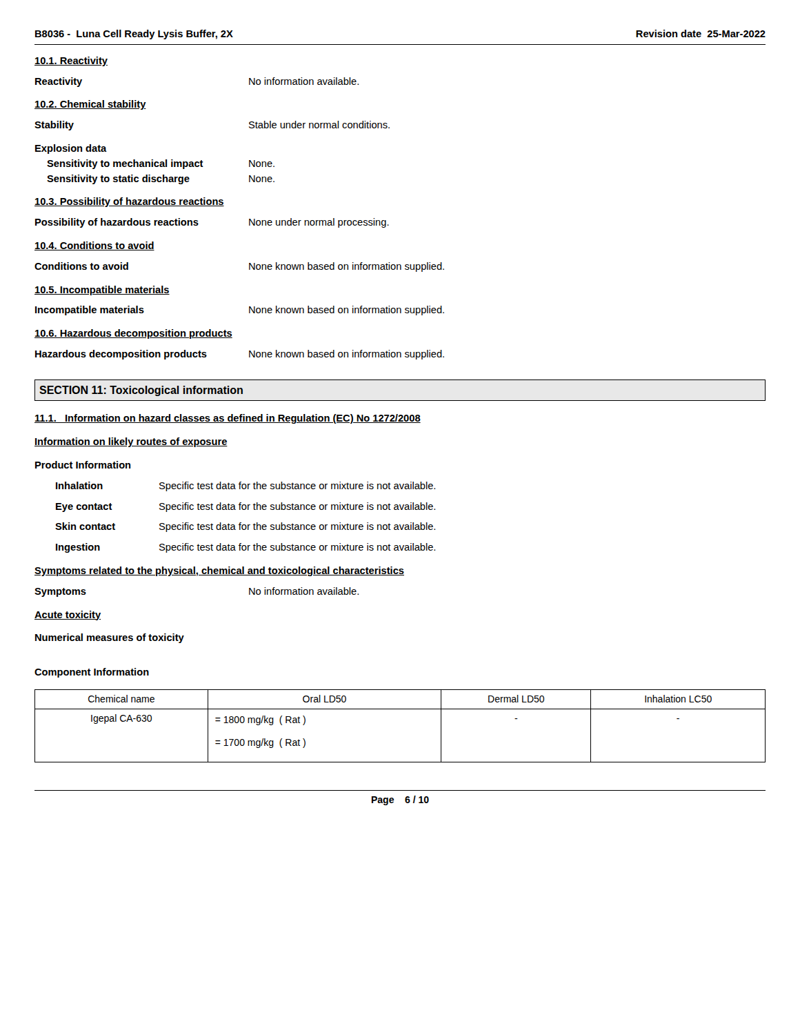B8036 - Luna Cell Ready Lysis Buffer, 2X Revision date 25-Mar-2022
10.1. Reactivity
Reactivity
No information available.
10.2. Chemical stability
Stability
Stable under normal conditions.
Explosion data
Sensitivity to mechanical impact
None.
Sensitivity to static discharge
None.
10.3. Possibility of hazardous reactions
Possibility of hazardous reactions
None under normal processing.
10.4. Conditions to avoid
Conditions to avoid
None known based on information supplied.
10.5. Incompatible materials
Incompatible materials
None known based on information supplied.
10.6. Hazardous decomposition products
Hazardous decomposition products
None known based on information supplied.
SECTION 11: Toxicological information
11.1. Information on hazard classes as defined in Regulation (EC) No 1272/2008
Information on likely routes of exposure
Product Information
Inhalation
Specific test data for the substance or mixture is not available.
Eye contact
Specific test data for the substance or mixture is not available.
Skin contact
Specific test data for the substance or mixture is not available.
Ingestion
Specific test data for the substance or mixture is not available.
Symptoms related to the physical, chemical and toxicological characteristics
Symptoms
No information available.
Acute toxicity
Numerical measures of toxicity
Component Information
| Chemical name | Oral LD50 | Dermal LD50 | Inhalation LC50 |
| --- | --- | --- | --- |
| Igepal CA-630 | = 1800 mg/kg ( Rat ) = 1700 mg/kg ( Rat ) | - | - |
Page 6 / 10